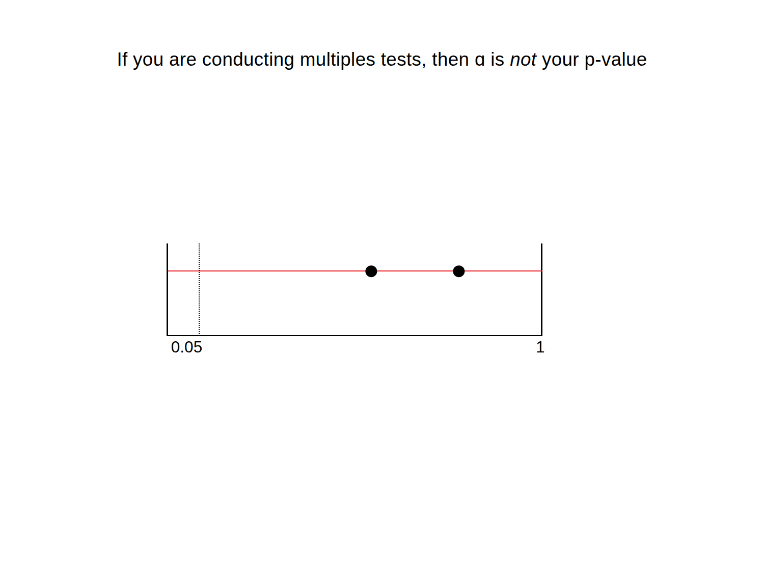If you are conducting multiples tests, then ɑ is not your p-value
0.05 1